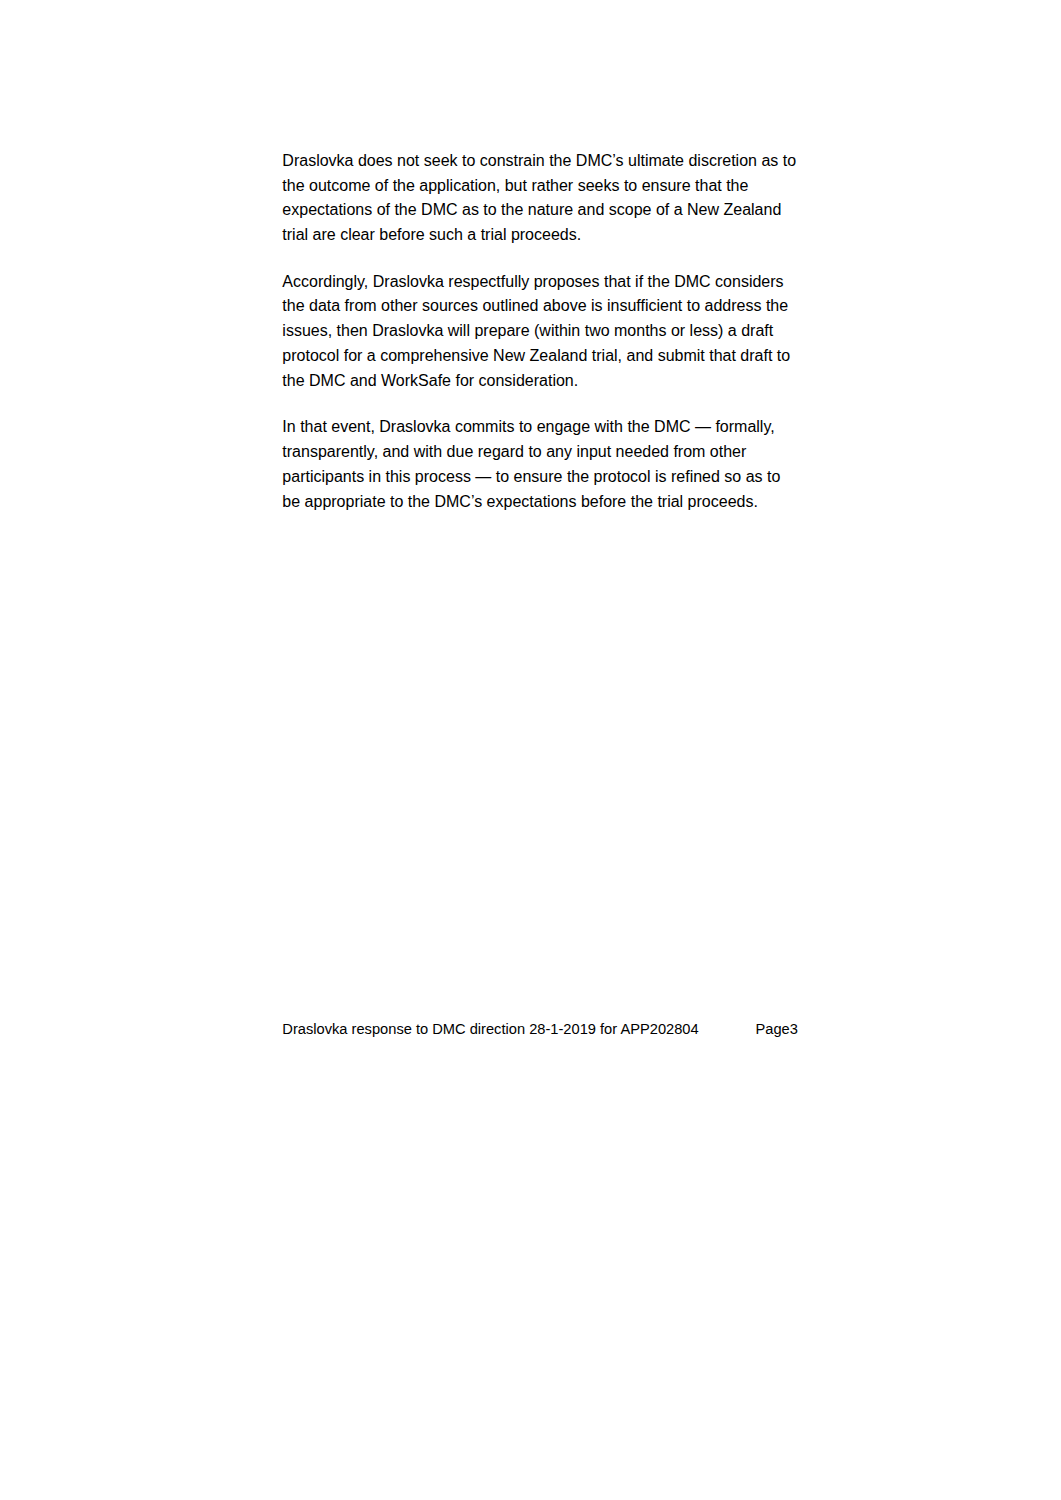Draslovka does not seek to constrain the DMC’s ultimate discretion as to the outcome of the application, but rather seeks to ensure that the expectations of the DMC as to the nature and scope of a New Zealand trial are clear before such a trial proceeds.
Accordingly, Draslovka respectfully proposes that if the DMC considers the data from other sources outlined above is insufficient to address the issues, then Draslovka will prepare (within two months or less) a draft protocol for a comprehensive New Zealand trial, and submit that draft to the DMC and WorkSafe for consideration.
In that event, Draslovka commits to engage with the DMC — formally, transparently, and with due regard to any input needed from other participants in this process — to ensure the protocol is refined so as to be appropriate to the DMC’s expectations before the trial proceeds.
Draslovka response to DMC direction 28-1-2019 for APP202804 Page3